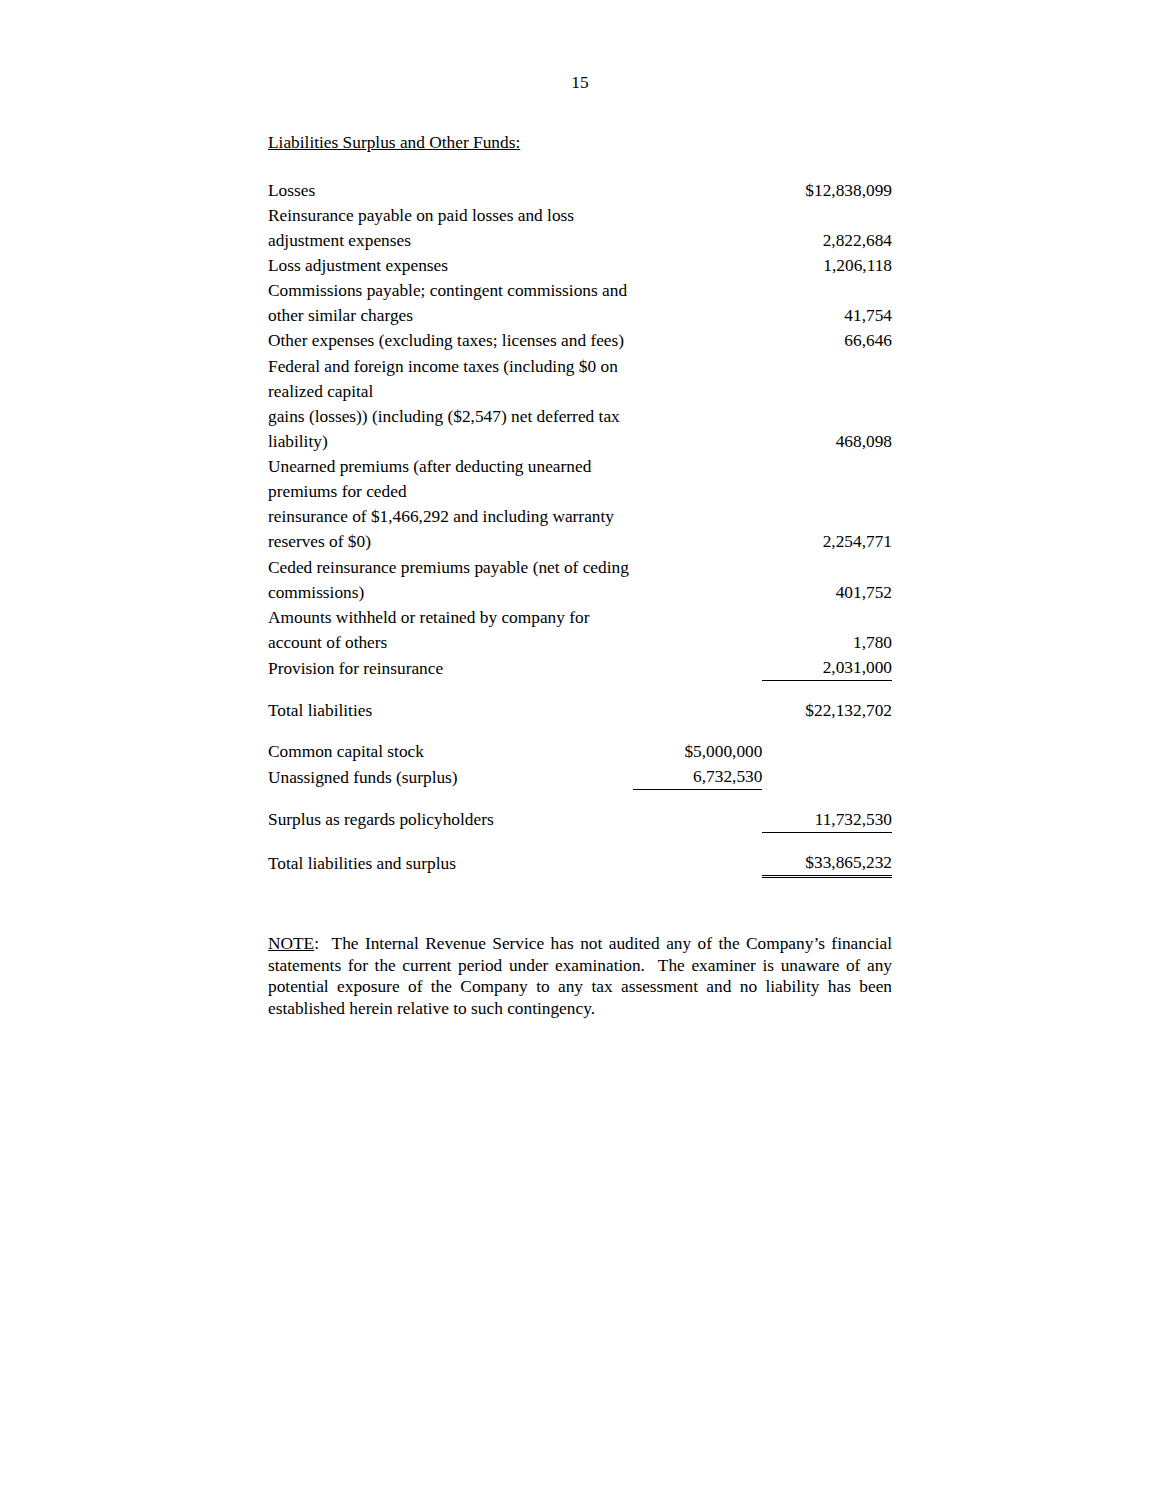15
Liabilities Surplus and Other Funds:
| Losses | | $12,838,099 |
| Reinsurance payable on paid losses and loss adjustment expenses | | 2,822,684 |
| Loss adjustment expenses | | 1,206,118 |
| Commissions payable; contingent commissions and other similar charges | | 41,754 |
| Other expenses (excluding taxes; licenses and fees) | | 66,646 |
| Federal and foreign income taxes (including $0 on realized capital | | |
| gains (losses)) (including ($2,547) net deferred tax liability) | | 468,098 |
| Unearned premiums (after deducting unearned premiums for ceded | | |
| reinsurance of $1,466,292 and including warranty reserves of $0) | | 2,254,771 |
| Ceded reinsurance premiums payable (net of ceding commissions) | | 401,752 |
| Amounts withheld or retained by company for account of others | | 1,780 |
| Provision for reinsurance | | 2,031,000 |
| Total liabilities | | $22,132,702 |
| Common capital stock | $5,000,000 | |
| Unassigned funds (surplus) | 6,732,530 | |
| Surplus as regards policyholders | | 11,732,530 |
| Total liabilities and surplus | | $33,865,232 |
NOTE: The Internal Revenue Service has not audited any of the Company’s financial statements for the current period under examination. The examiner is unaware of any potential exposure of the Company to any tax assessment and no liability has been established herein relative to such contingency.